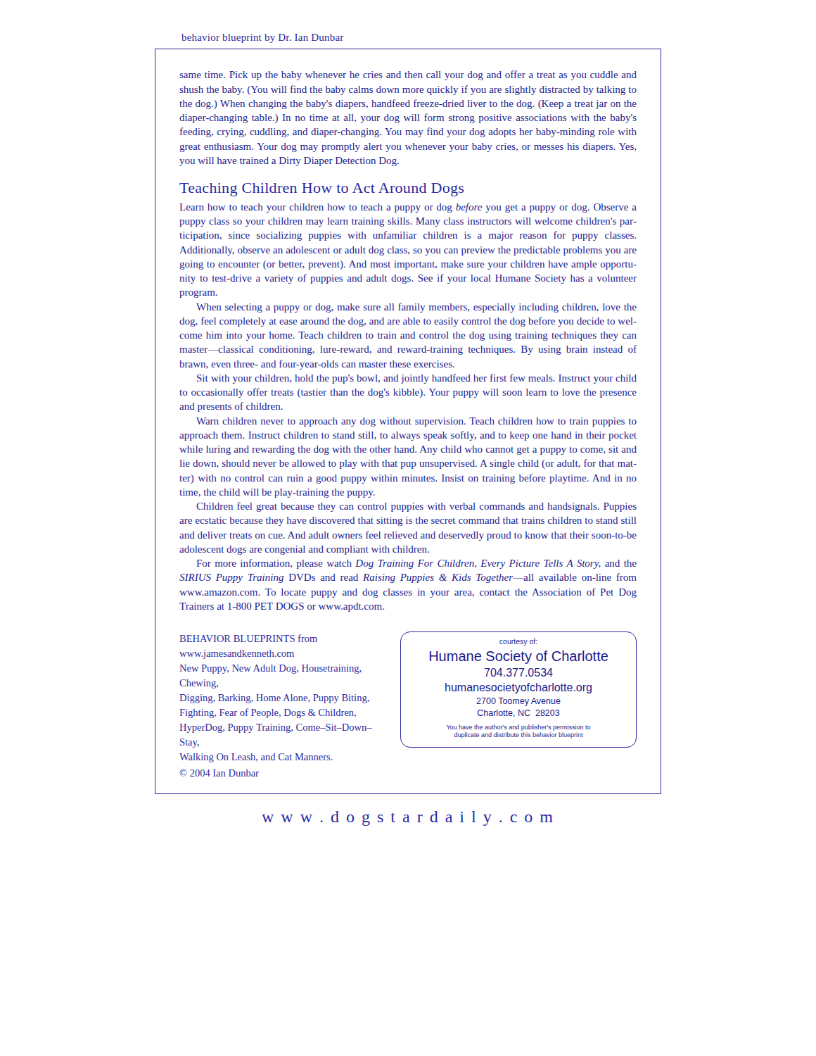behavior blueprint by Dr. Ian Dunbar
same time. Pick up the baby whenever he cries and then call your dog and offer a treat as you cuddle and shush the baby. (You will find the baby calms down more quickly if you are slightly distracted by talking to the dog.) When changing the baby's diapers, handfeed freeze-dried liver to the dog. (Keep a treat jar on the diaper-changing table.) In no time at all, your dog will form strong positive associations with the baby's feeding, crying, cuddling, and diaper-changing. You may find your dog adopts her baby-minding role with great enthusiasm. Your dog may promptly alert you whenever your baby cries, or messes his diapers. Yes, you will have trained a Dirty Diaper Detection Dog.
Teaching Children How to Act Around Dogs
Learn how to teach your children how to teach a puppy or dog before you get a puppy or dog. Observe a puppy class so your children may learn training skills. Many class instructors will welcome children's participation, since socializing puppies with unfamiliar children is a major reason for puppy classes. Additionally, observe an adolescent or adult dog class, so you can preview the predictable problems you are going to encounter (or better, prevent). And most important, make sure your children have ample opportunity to test-drive a variety of puppies and adult dogs. See if your local Humane Society has a volunteer program.
When selecting a puppy or dog, make sure all family members, especially including children, love the dog, feel completely at ease around the dog, and are able to easily control the dog before you decide to welcome him into your home. Teach children to train and control the dog using training techniques they can master—classical conditioning, lure-reward, and reward-training techniques. By using brain instead of brawn, even three- and four-year-olds can master these exercises.
Sit with your children, hold the pup's bowl, and jointly handfeed her first few meals. Instruct your child to occasionally offer treats (tastier than the dog's kibble). Your puppy will soon learn to love the presence and presents of children.
Warn children never to approach any dog without supervision. Teach children how to train puppies to approach them. Instruct children to stand still, to always speak softly, and to keep one hand in their pocket while luring and rewarding the dog with the other hand. Any child who cannot get a puppy to come, sit and lie down, should never be allowed to play with that pup unsupervised. A single child (or adult, for that matter) with no control can ruin a good puppy within minutes. Insist on training before playtime. And in no time, the child will be play-training the puppy.
Children feel great because they can control puppies with verbal commands and handsignals. Puppies are ecstatic because they have discovered that sitting is the secret command that trains children to stand still and deliver treats on cue. And adult owners feel relieved and deservedly proud to know that their soon-to-be adolescent dogs are congenial and compliant with children.
For more information, please watch Dog Training For Children, Every Picture Tells A Story, and the SIRIUS Puppy Training DVDs and read Raising Puppies & Kids Together—all available on-line from www.amazon.com. To locate puppy and dog classes in your area, contact the Association of Pet Dog Trainers at 1-800 PET DOGS or www.apdt.com.
BEHAVIOR BLUEPRINTS from www.jamesandkenneth.com
New Puppy, New Adult Dog, Housetraining, Chewing,
Digging, Barking, Home Alone, Puppy Biting,
Fighting, Fear of People, Dogs & Children,
HyperDog, Puppy Training, Come–Sit–Down–Stay,
Walking On Leash, and Cat Manners. © 2004 Ian Dunbar
courtesy of:
Humane Society of Charlotte
704.377.0534
humanesocietyofcharlotte.org
2700 Toomey Avenue
Charlotte, NC 28203
You have the author's and publisher's permission to
duplicate and distribute this behavior blueprint
w w w . d o g s t a r d a i l y . c o m